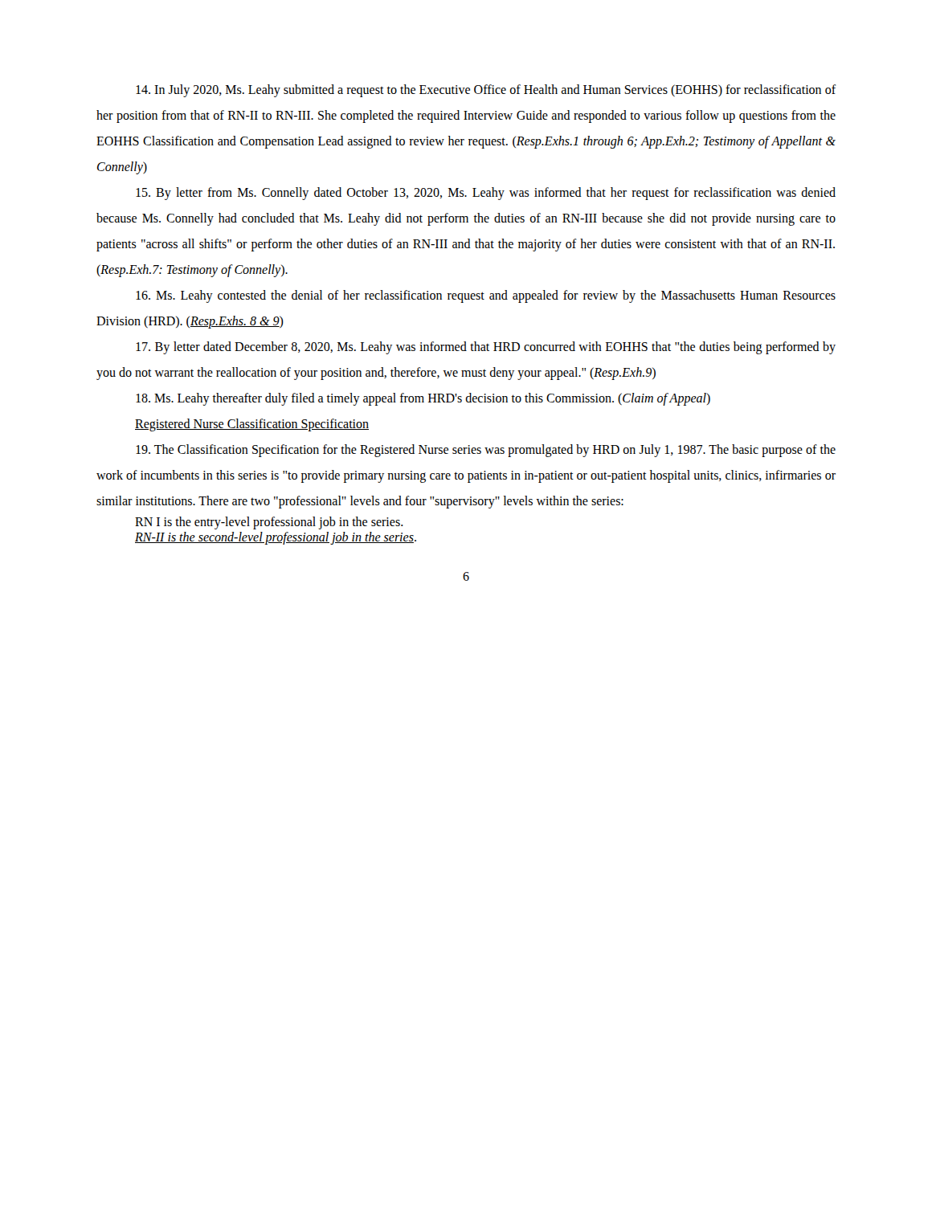14. In July 2020, Ms. Leahy submitted a request to the Executive Office of Health and Human Services (EOHHS) for reclassification of her position from that of RN-II to RN-III. She completed the required Interview Guide and responded to various follow up questions from the EOHHS Classification and Compensation Lead assigned to review her request. (Resp.Exhs.1 through 6; App.Exh.2; Testimony of Appellant & Connelly)
15. By letter from Ms. Connelly dated October 13, 2020, Ms. Leahy was informed that her request for reclassification was denied because Ms. Connelly had concluded that Ms. Leahy did not perform the duties of an RN-III because she did not provide nursing care to patients "across all shifts" or perform the other duties of an RN-III and that the majority of her duties were consistent with that of an RN-II. (Resp.Exh.7: Testimony of Connelly).
16. Ms. Leahy contested the denial of her reclassification request and appealed for review by the Massachusetts Human Resources Division (HRD). (Resp.Exhs. 8 & 9)
17. By letter dated December 8, 2020, Ms. Leahy was informed that HRD concurred with EOHHS that "the duties being performed by you do not warrant the reallocation of your position and, therefore, we must deny your appeal." (Resp.Exh.9)
18. Ms. Leahy thereafter duly filed a timely appeal from HRD's decision to this Commission. (Claim of Appeal)
Registered Nurse Classification Specification
19. The Classification Specification for the Registered Nurse series was promulgated by HRD on July 1, 1987. The basic purpose of the work of incumbents in this series is "to provide primary nursing care to patients in in-patient or out-patient hospital units, clinics, infirmaries or similar institutions. There are two "professional" levels and four "supervisory" levels within the series:
RN I is the entry-level professional job in the series.
RN-II is the second-level professional job in the series.
6